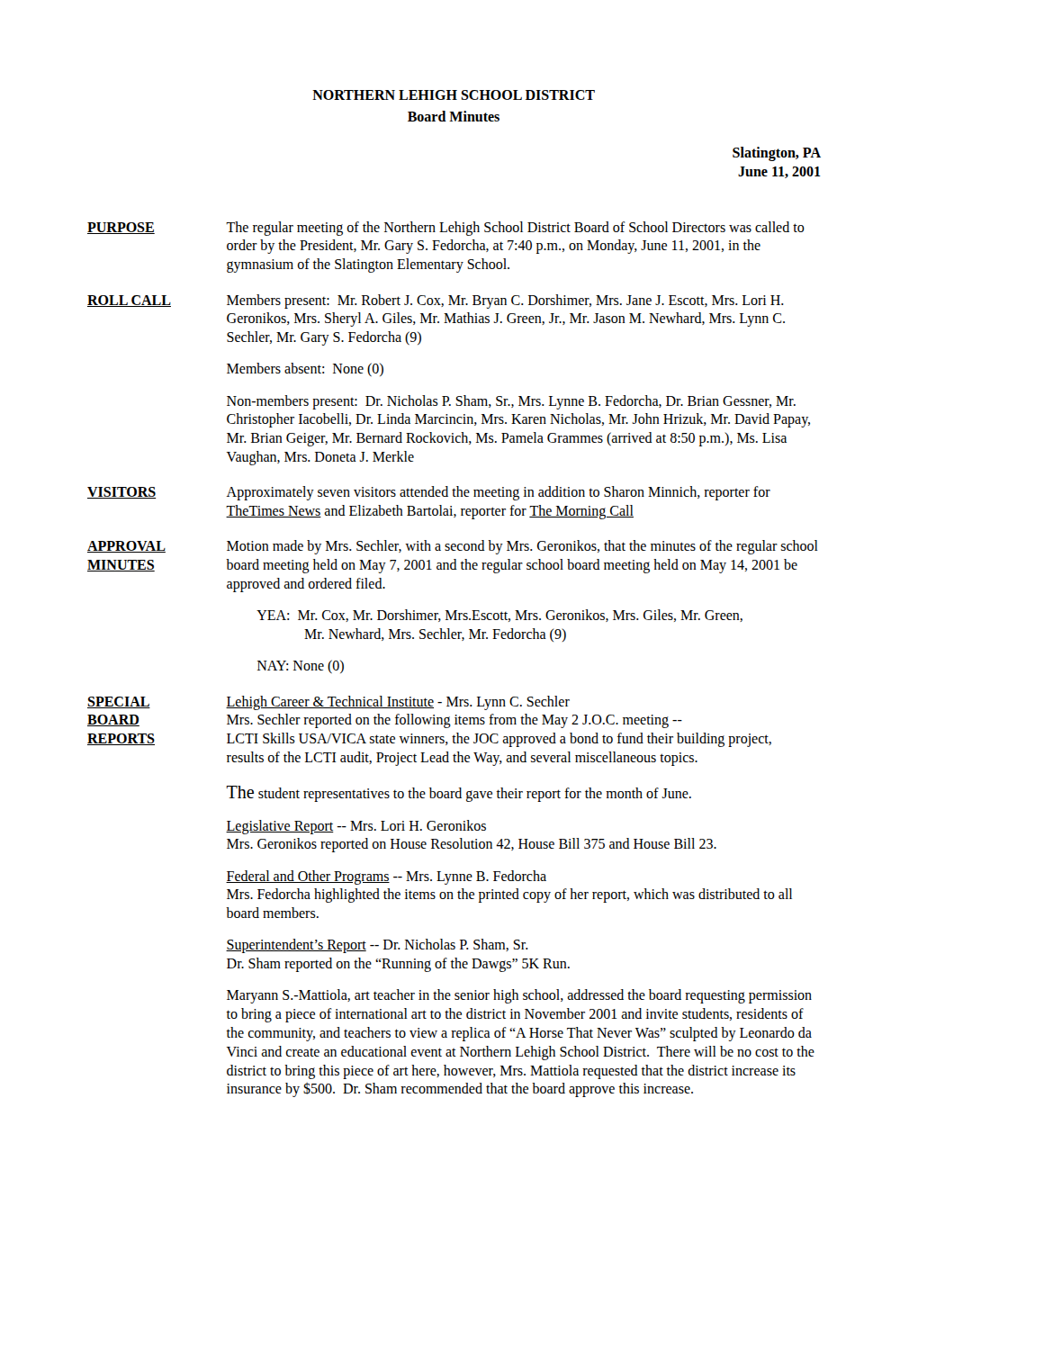NORTHERN LEHIGH SCHOOL DISTRICT
Board Minutes
Slatington, PA
June 11, 2001
| PURPOSE | The regular meeting of the Northern Lehigh School District Board of School Directors was called to order by the President, Mr. Gary S. Fedorcha, at 7:40 p.m., on Monday, June 11, 2001, in the gymnasium of the Slatington Elementary School. |
| ROLL CALL | Members present: Mr. Robert J. Cox, Mr. Bryan C. Dorshimer, Mrs. Jane J. Escott, Mrs. Lori H. Geronikos, Mrs. Sheryl A. Giles, Mr. Mathias J. Green, Jr., Mr. Jason M. Newhard, Mrs. Lynn C. Sechler, Mr. Gary S. Fedorcha (9) Members absent: None (0) Non-members present: Dr. Nicholas P. Sham, Sr., Mrs. Lynne B. Fedorcha, Dr. Brian Gessner, Mr. Christopher Iacobelli, Dr. Linda Marcincin, Mrs. Karen Nicholas, Mr. John Hrizuk, Mr. David Papay, Mr. Brian Geiger, Mr. Bernard Rockovich, Ms. Pamela Grammes (arrived at 8:50 p.m.), Ms. Lisa Vaughan, Mrs. Doneta J. Merkle |
| VISITORS | Approximately seven visitors attended the meeting in addition to Sharon Minnich, reporter for TheTimes News and Elizabeth Bartolai, reporter for The Morning Call |
| APPROVAL MINUTES | Motion made by Mrs. Sechler, with a second by Mrs. Geronikos, that the minutes of the regular school board meeting held on May 7, 2001 and the regular school board meeting held on May 14, 2001 be approved and ordered filed. YEA: Mr. Cox, Mr. Dorshimer, Mrs.Escott, Mrs. Geronikos, Mrs. Giles, Mr. Green, Mr. Newhard, Mrs. Sechler, Mr. Fedorcha (9) NAY: None (0) |
| SPECIAL BOARD REPORTS | Lehigh Career & Technical Institute - Mrs. Lynn C. Sechler Mrs. Sechler reported on the following items from the May 2 J.O.C. meeting -- LCTI Skills USA/VICA state winners, the JOC approved a bond to fund their building project, results of the LCTI audit, Project Lead the Way, and several miscellaneous topics. The student representatives to the board gave their report for the month of June. Legislative Report -- Mrs. Lori H. Geronikos Mrs. Geronikos reported on House Resolution 42, House Bill 375 and House Bill 23. Federal and Other Programs -- Mrs. Lynne B. Fedorcha Mrs. Fedorcha highlighted the items on the printed copy of her report, which was distributed to all board members. Superintendent’s Report -- Dr. Nicholas P. Sham, Sr. Dr. Sham reported on the “Running of the Dawgs” 5K Run. Maryann S.-Mattiola, art teacher in the senior high school, addressed the board requesting permission to bring a piece of international art to the district in November 2001 and invite students, residents of the community, and teachers to view a replica of “A Horse That Never Was” sculpted by Leonardo da Vinci and create an educational event at Northern Lehigh School District. There will be no cost to the district to bring this piece of art here, however, Mrs. Mattiola requested that the district increase its insurance by $500. Dr. Sham recommended that the board approve this increase. |